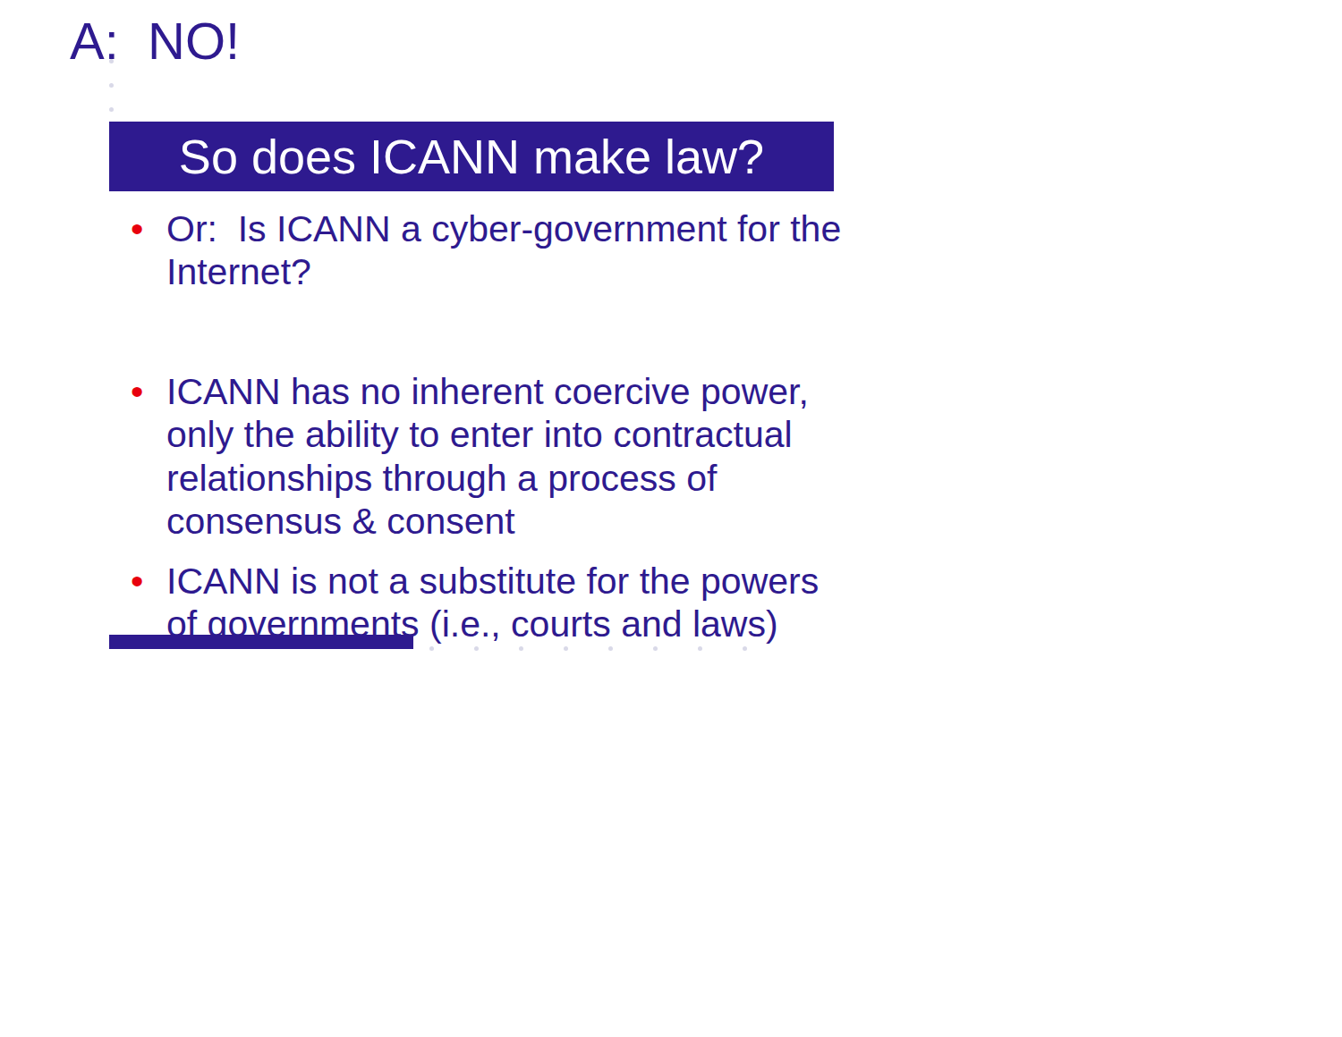So does ICANN make law?
Or: Is ICANN a cyber-government for the Internet?
A: NO!
ICANN has no inherent coercive power, only the ability to enter into contractual relationships through a process of consensus & consent
ICANN is not a substitute for the powers of governments (i.e., courts and laws)